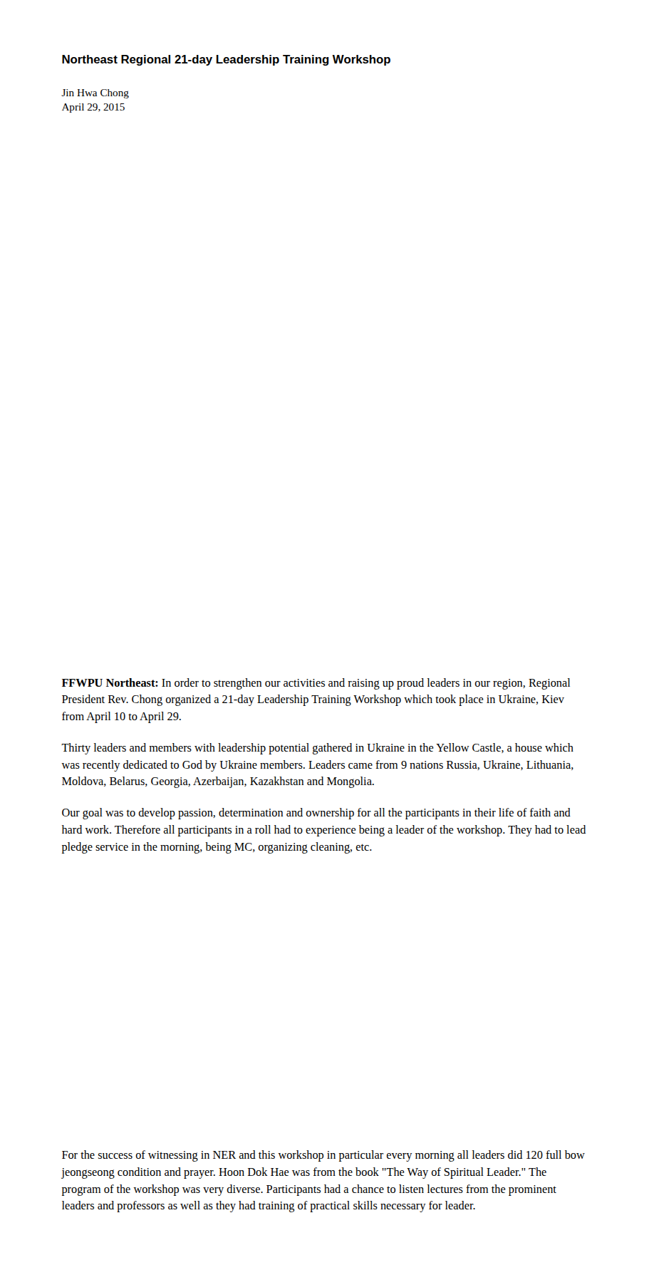Northeast Regional 21-day Leadership Training Workshop
Jin Hwa Chong April 29, 2015
FFWPU Northeast: In order to strengthen our activities and raising up proud leaders in our region, Regional President Rev. Chong organized a 21-day Leadership Training Workshop which took place in Ukraine, Kiev from April 10 to April 29.
Thirty leaders and members with leadership potential gathered in Ukraine in the Yellow Castle, a house which was recently dedicated to God by Ukraine members. Leaders came from 9 nations Russia, Ukraine, Lithuania, Moldova, Belarus, Georgia, Azerbaijan, Kazakhstan and Mongolia.
Our goal was to develop passion, determination and ownership for all the participants in their life of faith and hard work. Therefore all participants in a roll had to experience being a leader of the workshop. They had to lead pledge service in the morning, being MC, organizing cleaning, etc.
For the success of witnessing in NER and this workshop in particular every morning all leaders did 120 full bow jeongseong condition and prayer. Hoon Dok Hae was from the book "The Way of Spiritual Leader." The program of the workshop was very diverse. Participants had a chance to listen lectures from the prominent leaders and professors as well as they had training of practical skills necessary for leader.